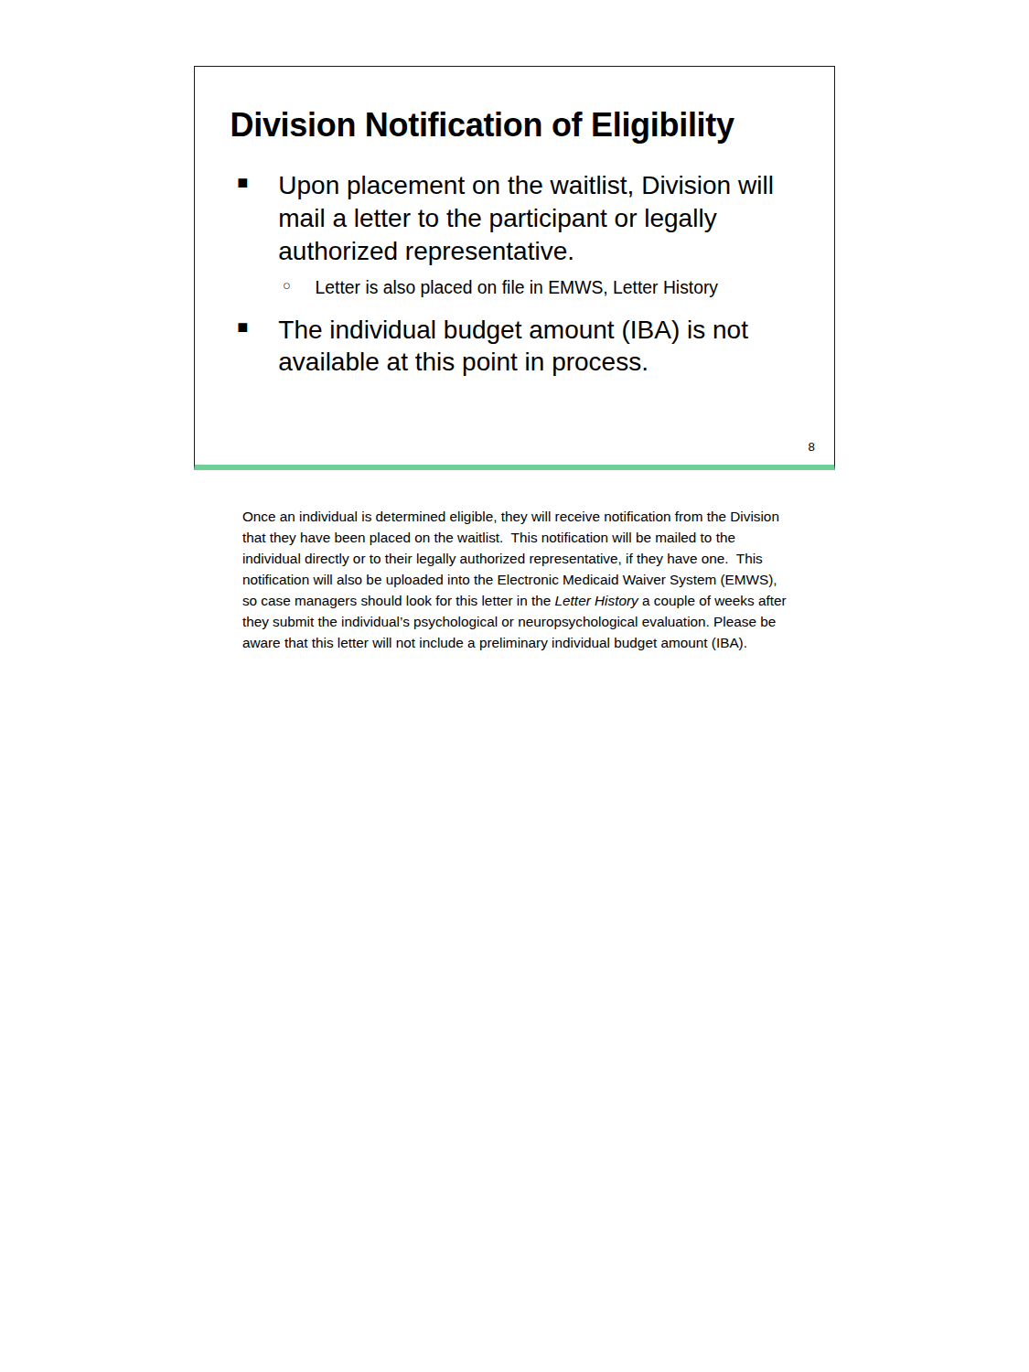Division Notification of Eligibility
Upon placement on the waitlist, Division will mail a letter to the participant or legally authorized representative.
Letter is also placed on file in EMWS, Letter History
The individual budget amount (IBA) is not available at this point in process.
8
Once an individual is determined eligible, they will receive notification from the Division that they have been placed on the waitlist. This notification will be mailed to the individual directly or to their legally authorized representative, if they have one. This notification will also be uploaded into the Electronic Medicaid Waiver System (EMWS), so case managers should look for this letter in the Letter History a couple of weeks after they submit the individual’s psychological or neuropsychological evaluation. Please be aware that this letter will not include a preliminary individual budget amount (IBA).